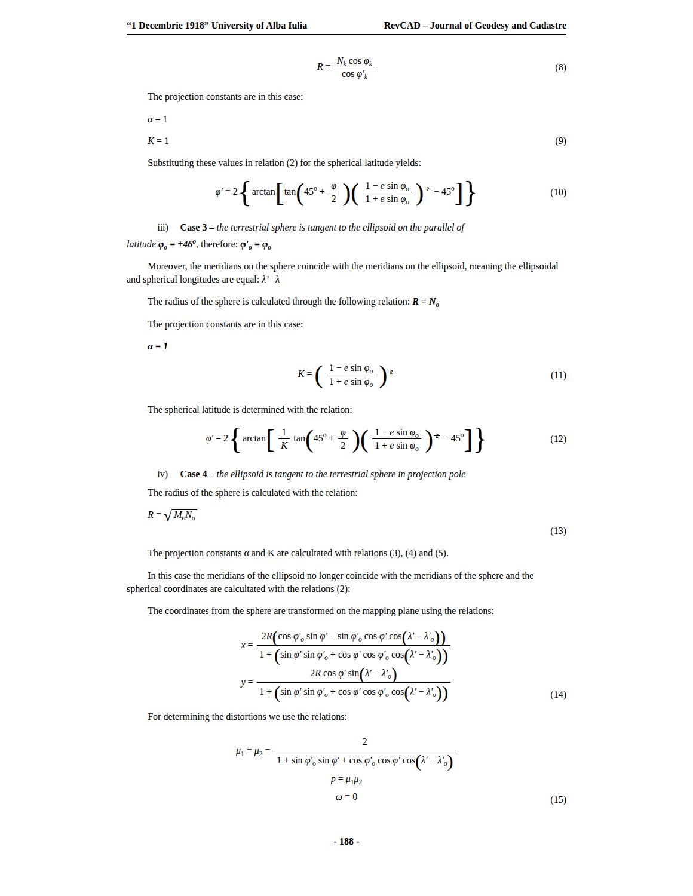“1 Decembrie 1918” University of Alba Iulia RevCAD – Journal of Geodesy and Cadastre
R = Nk cos φk cos φ'k
(8)
The projection constants are in this case:
α = 1
K = 1
(9)
Substituting these values in relation (2) for the spherical latitude yields:
φ' = 2{arctan[tan(45o + φ 2 )( 1 − e sin φo 1 + e sin φo )e 2 − 45o]}
(10)
iii) Case 3 – the terrestrial sphere is tangent to the ellipsoid on the parallel of
latitude φo = +46o, therefore: φ'o = φo
Moreover, the meridians on the sphere coincide with the meridians on the ellipsoid, meaning the ellipsoidal and spherical longitudes are equal: λ’=λ
The radius of the sphere is calculated through the following relation: R = No
The projection constants are in this case:
α = 1
K = ( 1 − e sin φo 1 + e sin φo )e 2
(11)
The spherical latitude is determined with the relation:
φ' = 2{arctan[ 1 K tan(45o + φ 2 )( 1 − e sin φo 1 + e sin φo )e 2 − 45o]}
(12)
iv) Case 4 – the ellipsoid is tangent to the terrestrial sphere in projection pole
The radius of the sphere is calculated with the relation:
R = √MoNo
(13)
The projection constants α and K are calcultated with relations (3), (4) and (5).
In this case the meridians of the ellipsoid no longer coincide with the meridians of the sphere and the spherical coordinates are calcultated with the relations (2):
The coordinates from the sphere are transformed on the mapping plane using the relations:
x = 2R(cos φ'o sin φ' − sin φ'o cos φ' cos(λ' − λ'o)) 1 + (sin φ' sin φ'o + cos φ' cos φ'o cos(λ' − λ'o))
y = 2R cos φ' sin(λ' − λ'o) 1 + (sin φ' sin φ'o + cos φ' cos φ'o cos(λ' − λ'o))
(14)
For determining the distortions we use the relations:
μ1 = μ2 = 2 1 + sin φ'o sin φ' + cos φ'o cos φ' cos(λ' − λ'o)
p = μ1μ2
ω = 0
(15)
- 188 -